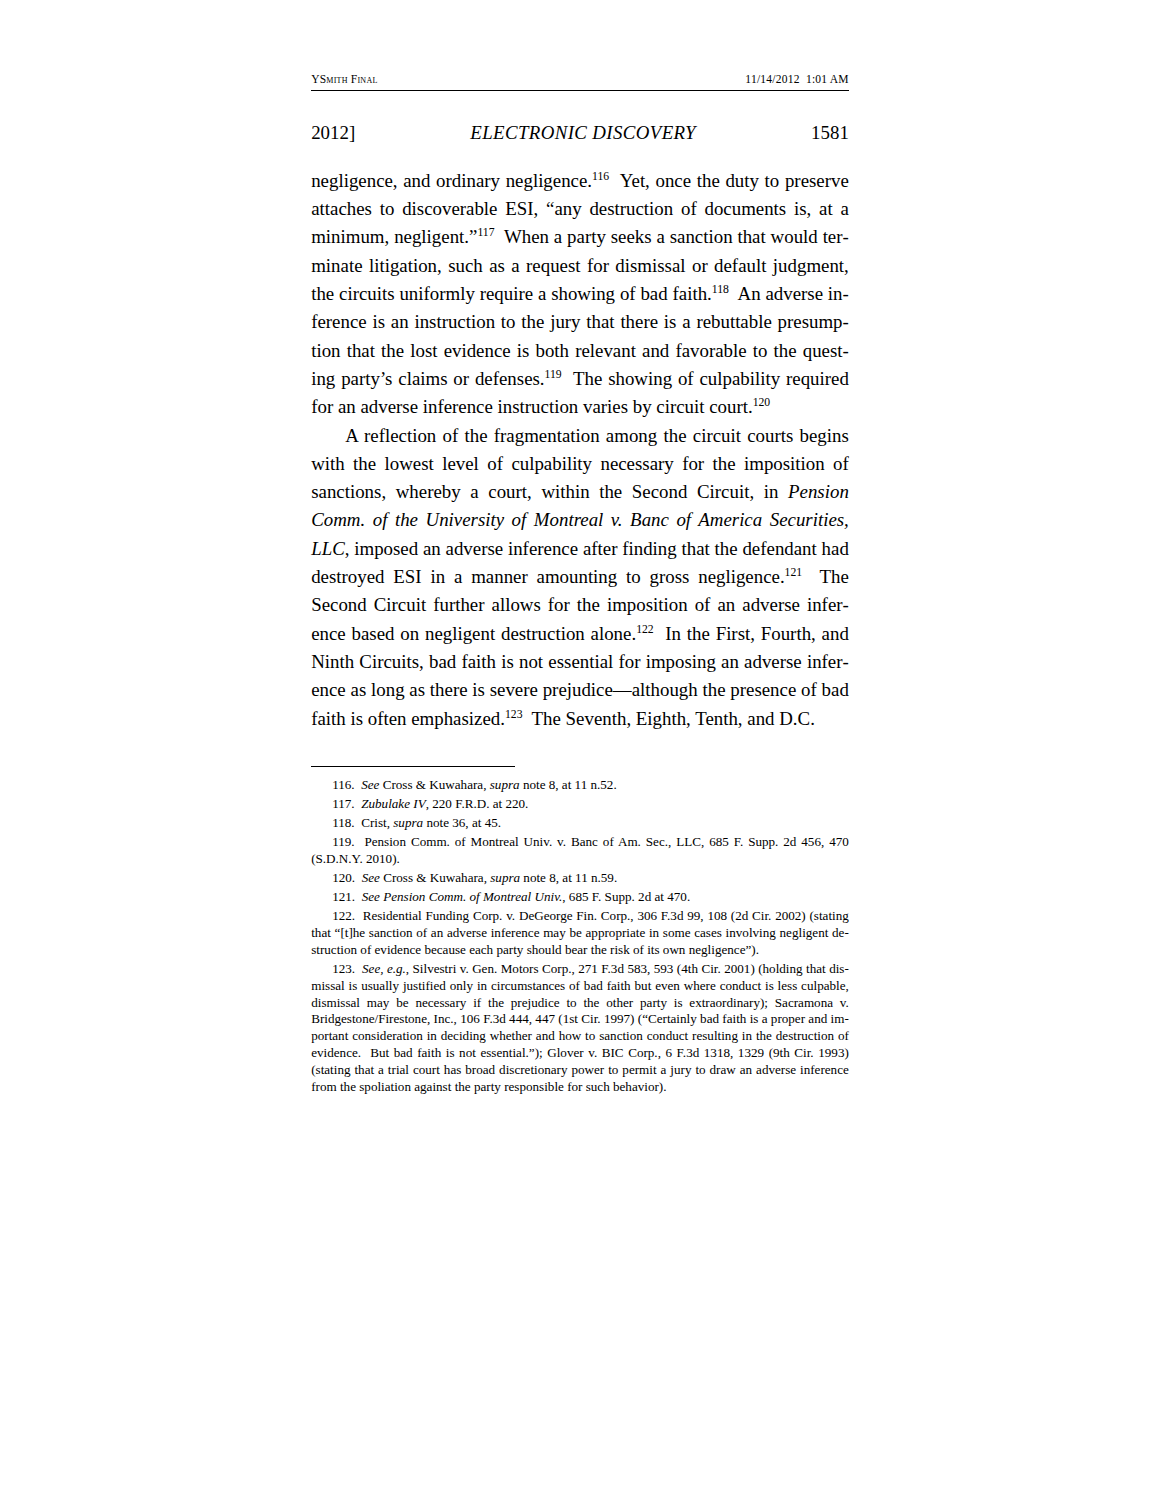YSmith Final 11/14/2012 1:01 AM
2012] ELECTRONIC DISCOVERY 1581
negligence, and ordinary negligence.116 Yet, once the duty to preserve attaches to discoverable ESI, “any destruction of documents is, at a minimum, negligent.”117 When a party seeks a sanction that would terminate litigation, such as a request for dismissal or default judgment, the circuits uniformly require a showing of bad faith.118 An adverse inference is an instruction to the jury that there is a rebuttable presumption that the lost evidence is both relevant and favorable to the questing party’s claims or defenses.119 The showing of culpability required for an adverse inference instruction varies by circuit court.120
A reflection of the fragmentation among the circuit courts begins with the lowest level of culpability necessary for the imposition of sanctions, whereby a court, within the Second Circuit, in Pension Comm. of the University of Montreal v. Banc of America Securities, LLC, imposed an adverse inference after finding that the defendant had destroyed ESI in a manner amounting to gross negligence.121 The Second Circuit further allows for the imposition of an adverse inference based on negligent destruction alone.122 In the First, Fourth, and Ninth Circuits, bad faith is not essential for imposing an adverse inference as long as there is severe prejudice—although the presence of bad faith is often emphasized.123 The Seventh, Eighth, Tenth, and D.C.
116. See Cross & Kuwahara, supra note 8, at 11 n.52.
117. Zubulake IV, 220 F.R.D. at 220.
118. Crist, supra note 36, at 45.
119. Pension Comm. of Montreal Univ. v. Banc of Am. Sec., LLC, 685 F. Supp. 2d 456, 470 (S.D.N.Y. 2010).
120. See Cross & Kuwahara, supra note 8, at 11 n.59.
121. See Pension Comm. of Montreal Univ., 685 F. Supp. 2d at 470.
122. Residential Funding Corp. v. DeGeorge Fin. Corp., 306 F.3d 99, 108 (2d Cir. 2002) (stating that “[t]he sanction of an adverse inference may be appropriate in some cases involving negligent destruction of evidence because each party should bear the risk of its own negligence”).
123. See, e.g., Silvestri v. Gen. Motors Corp., 271 F.3d 583, 593 (4th Cir. 2001) (holding that dismissal is usually justified only in circumstances of bad faith but even where conduct is less culpable, dismissal may be necessary if the prejudice to the other party is extraordinary); Sacramona v. Bridgestone/Firestone, Inc., 106 F.3d 444, 447 (1st Cir. 1997) (“Certainly bad faith is a proper and important consideration in deciding whether and how to sanction conduct resulting in the destruction of evidence. But bad faith is not essential.”); Glover v. BIC Corp., 6 F.3d 1318, 1329 (9th Cir. 1993) (stating that a trial court has broad discretionary power to permit a jury to draw an adverse inference from the spoliation against the party responsible for such behavior).